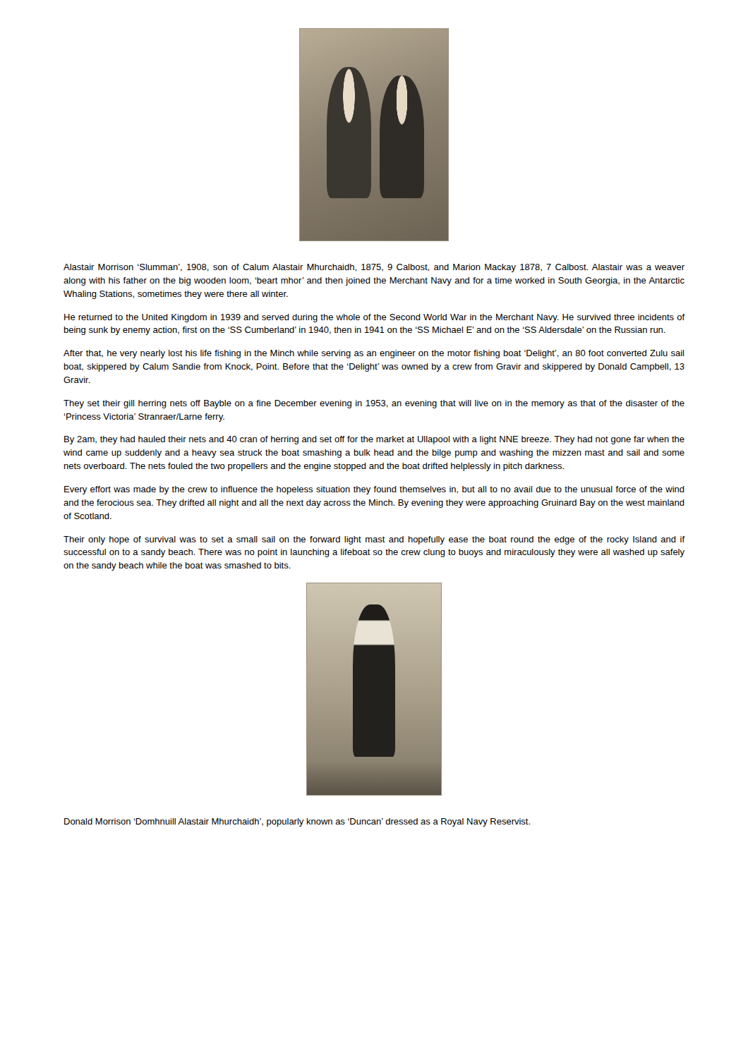Alastair Morrison ‘Slumman’, 1908, son of Calum Alastair Mhurchaidh, 1875, 9 Calbost, and Marion Mackay 1878, 7 Calbost. Alastair was a weaver along with his father on the big wooden loom, ‘beart mhor’ and then joined the Merchant Navy and for a time worked in South Georgia, in the Antarctic Whaling Stations, sometimes they were there all winter.
He returned to the United Kingdom in 1939 and served during the whole of the Second World War in the Merchant Navy. He survived three incidents of being sunk by enemy action, first on the ‘SS Cumberland’ in 1940, then in 1941 on the ‘SS Michael E’ and on the ‘SS Aldersdale’ on the Russian run.
After that, he very nearly lost his life fishing in the Minch while serving as an engineer on the motor fishing boat ‘Delight’, an 80 foot converted Zulu sail boat, skippered by Calum Sandie from Knock, Point. Before that the ‘Delight’ was owned by a crew from Gravir and skippered by Donald Campbell, 13 Gravir.
They set their gill herring nets off Bayble on a fine December evening in 1953, an evening that will live on in the memory as that of the disaster of the ‘Princess Victoria’ Stranraer/Larne ferry.
By 2am, they had hauled their nets and 40 cran of herring and set off for the market at Ullapool with a light NNE breeze. They had not gone far when the wind came up suddenly and a heavy sea struck the boat smashing a bulk head and the bilge pump and washing the mizzen mast and sail and some nets overboard. The nets fouled the two propellers and the engine stopped and the boat drifted helplessly in pitch darkness.
Every effort was made by the crew to influence the hopeless situation they found themselves in, but all to no avail due to the unusual force of the wind and the ferocious sea. They drifted all night and all the next day across the Minch. By evening they were approaching Gruinard Bay on the west mainland of Scotland.
Their only hope of survival was to set a small sail on the forward light mast and hopefully ease the boat round the edge of the rocky Island and if successful on to a sandy beach. There was no point in launching a lifeboat so the crew clung to buoys and miraculously they were all washed up safely on the sandy beach while the boat was smashed to bits.
Donald Morrison ‘Domhnuill Alastair Mhurchaidh’, popularly known as ‘Duncan’ dressed as a Royal Navy Reservist.